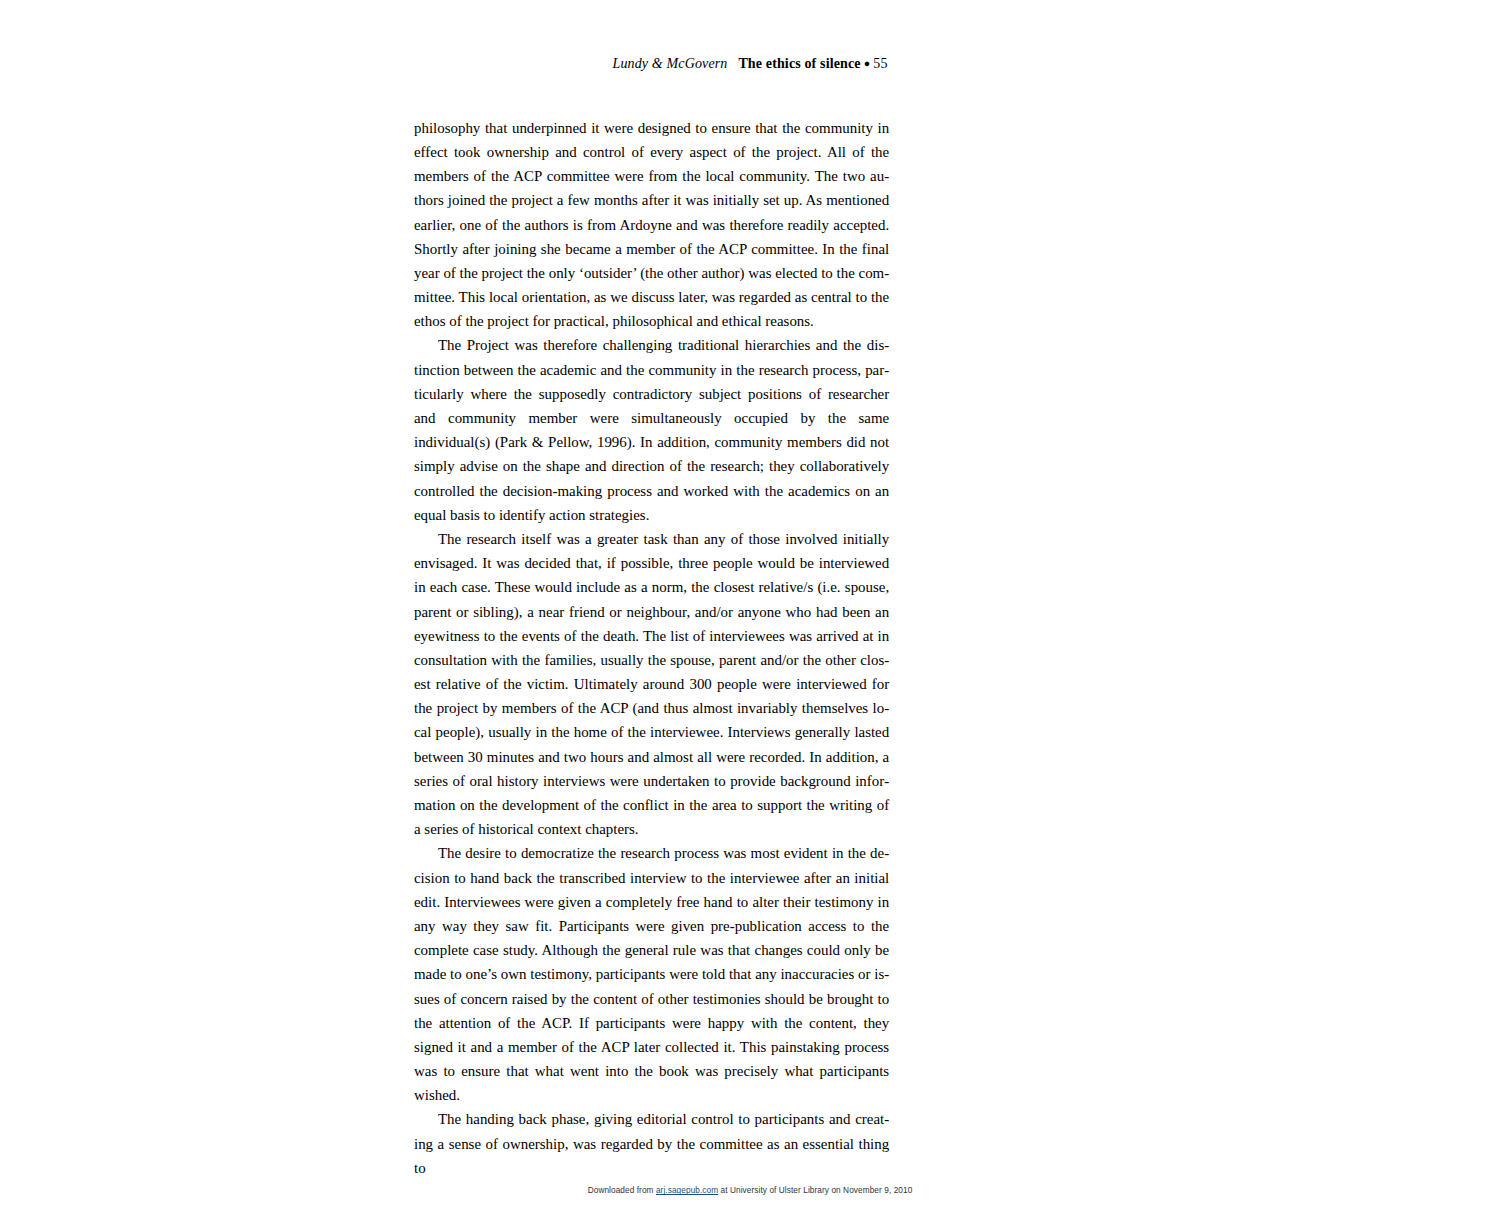Lundy & McGovern The ethics of silence●55
philosophy that underpinned it were designed to ensure that the community in effect took ownership and control of every aspect of the project. All of the members of the ACP committee were from the local community. The two authors joined the project a few months after it was initially set up. As mentioned earlier, one of the authors is from Ardoyne and was therefore readily accepted. Shortly after joining she became a member of the ACP committee. In the final year of the project the only ‘outsider’ (the other author) was elected to the committee. This local orientation, as we discuss later, was regarded as central to the ethos of the project for practical, philosophical and ethical reasons.
The Project was therefore challenging traditional hierarchies and the distinction between the academic and the community in the research process, particularly where the supposedly contradictory subject positions of researcher and community member were simultaneously occupied by the same individual(s) (Park & Pellow, 1996). In addition, community members did not simply advise on the shape and direction of the research; they collaboratively controlled the decision-making process and worked with the academics on an equal basis to identify action strategies.
The research itself was a greater task than any of those involved initially envisaged. It was decided that, if possible, three people would be interviewed in each case. These would include as a norm, the closest relative/s (i.e. spouse, parent or sibling), a near friend or neighbour, and/or anyone who had been an eyewitness to the events of the death. The list of interviewees was arrived at in consultation with the families, usually the spouse, parent and/or the other closest relative of the victim. Ultimately around 300 people were interviewed for the project by members of the ACP (and thus almost invariably themselves local people), usually in the home of the interviewee. Interviews generally lasted between 30 minutes and two hours and almost all were recorded. In addition, a series of oral history interviews were undertaken to provide background information on the development of the conflict in the area to support the writing of a series of historical context chapters.
The desire to democratize the research process was most evident in the decision to hand back the transcribed interview to the interviewee after an initial edit. Interviewees were given a completely free hand to alter their testimony in any way they saw fit. Participants were given pre-publication access to the complete case study. Although the general rule was that changes could only be made to one’s own testimony, participants were told that any inaccuracies or issues of concern raised by the content of other testimonies should be brought to the attention of the ACP. If participants were happy with the content, they signed it and a member of the ACP later collected it. This painstaking process was to ensure that what went into the book was precisely what participants wished.
The handing back phase, giving editorial control to participants and creating a sense of ownership, was regarded by the committee as an essential thing to
Downloaded from arj.sagepub.com at University of Ulster Library on November 9, 2010